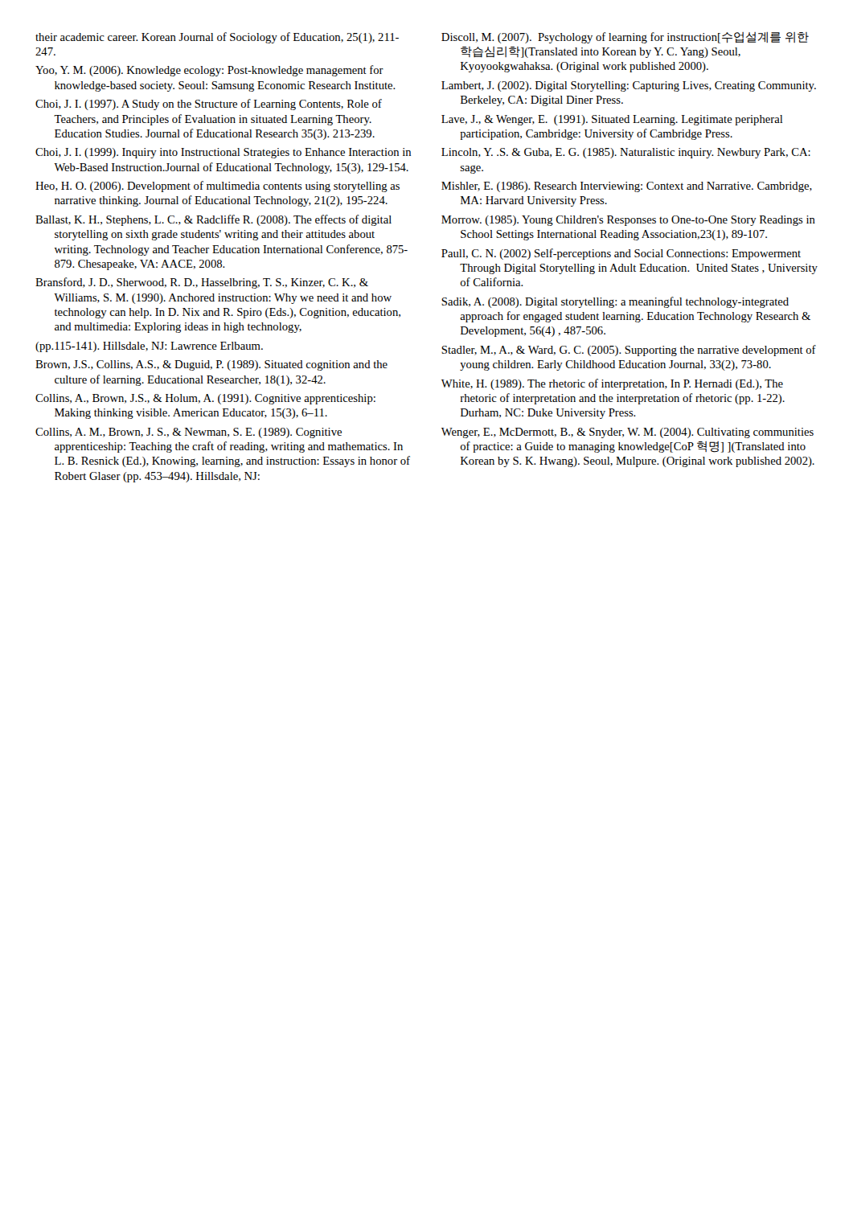their academic career. Korean Journal of Sociology of Education, 25(1), 211-247.
Yoo, Y. M. (2006). Knowledge ecology: Post-knowledge management for knowledge-based society. Seoul: Samsung Economic Research Institute.
Choi, J. I. (1997). A Study on the Structure of Learning Contents, Role of Teachers, and Principles of Evaluation in situated Learning Theory. Education Studies. Journal of Educational Research 35(3). 213-239.
Choi, J. I. (1999). Inquiry into Instructional Strategies to Enhance Interaction in Web-Based Instruction.Journal of Educational Technology, 15(3), 129-154.
Heo, H. O. (2006). Development of multimedia contents using storytelling as narrative thinking. Journal of Educational Technology, 21(2), 195-224.
Ballast, K. H., Stephens, L. C., & Radcliffe R. (2008). The effects of digital storytelling on sixth grade students' writing and their attitudes about writing. Technology and Teacher Education International Conference, 875-879. Chesapeake, VA: AACE, 2008.
Bransford, J. D., Sherwood, R. D., Hasselbring, T. S., Kinzer, C. K., & Williams, S. M. (1990). Anchored instruction: Why we need it and how technology can help. In D. Nix and R. Spiro (Eds.), Cognition, education, and multimedia: Exploring ideas in high technology,
(pp.115-141). Hillsdale, NJ: Lawrence Erlbaum.
Brown, J.S., Collins, A.S., & Duguid, P. (1989). Situated cognition and the culture of learning. Educational Researcher, 18(1), 32-42.
Collins, A., Brown, J.S., & Holum, A. (1991). Cognitive apprenticeship: Making thinking visible. American Educator, 15(3), 6–11.
Collins, A. M., Brown, J. S., & Newman, S. E. (1989). Cognitive apprenticeship: Teaching the craft of reading, writing and mathematics. In L. B. Resnick (Ed.), Knowing, learning, and instruction: Essays in honor of Robert Glaser (pp. 453–494). Hillsdale, NJ:
Discoll, M. (2007). Psychology of learning for instruction[수업설계를 위한 학습심리학](Translated into Korean by Y. C. Yang) Seoul, Kyoyookgwahaksa. (Original work published 2000).
Lambert, J. (2002). Digital Storytelling: Capturing Lives, Creating Community. Berkeley, CA: Digital Diner Press.
Lave, J., & Wenger, E. (1991). Situated Learning. Legitimate peripheral participation, Cambridge: University of Cambridge Press.
Lincoln, Y. .S. & Guba, E. G. (1985). Naturalistic inquiry. Newbury Park, CA: sage.
Mishler, E. (1986). Research Interviewing: Context and Narrative. Cambridge, MA: Harvard University Press.
Morrow. (1985). Young Children's Responses to One-to-One Story Readings in School Settings International Reading Association,23(1), 89-107.
Paull, C. N. (2002) Self-perceptions and Social Connections: Empowerment Through Digital Storytelling in Adult Education. United States , University of California.
Sadik, A. (2008). Digital storytelling: a meaningful technology-integrated approach for engaged student learning. Education Technology Research & Development, 56(4) , 487-506.
Stadler, M., A., & Ward, G. C. (2005). Supporting the narrative development of young children. Early Childhood Education Journal, 33(2), 73-80.
White, H. (1989). The rhetoric of interpretation, In P. Hernadi (Ed.), The rhetoric of interpretation and the interpretation of rhetoric (pp. 1-22). Durham, NC: Duke University Press.
Wenger, E., McDermott, B., & Snyder, W. M. (2004). Cultivating communities of practice: a Guide to managing knowledge[CoP 혁명] ](Translated into Korean by S. K. Hwang). Seoul, Mulpure. (Original work published 2002).